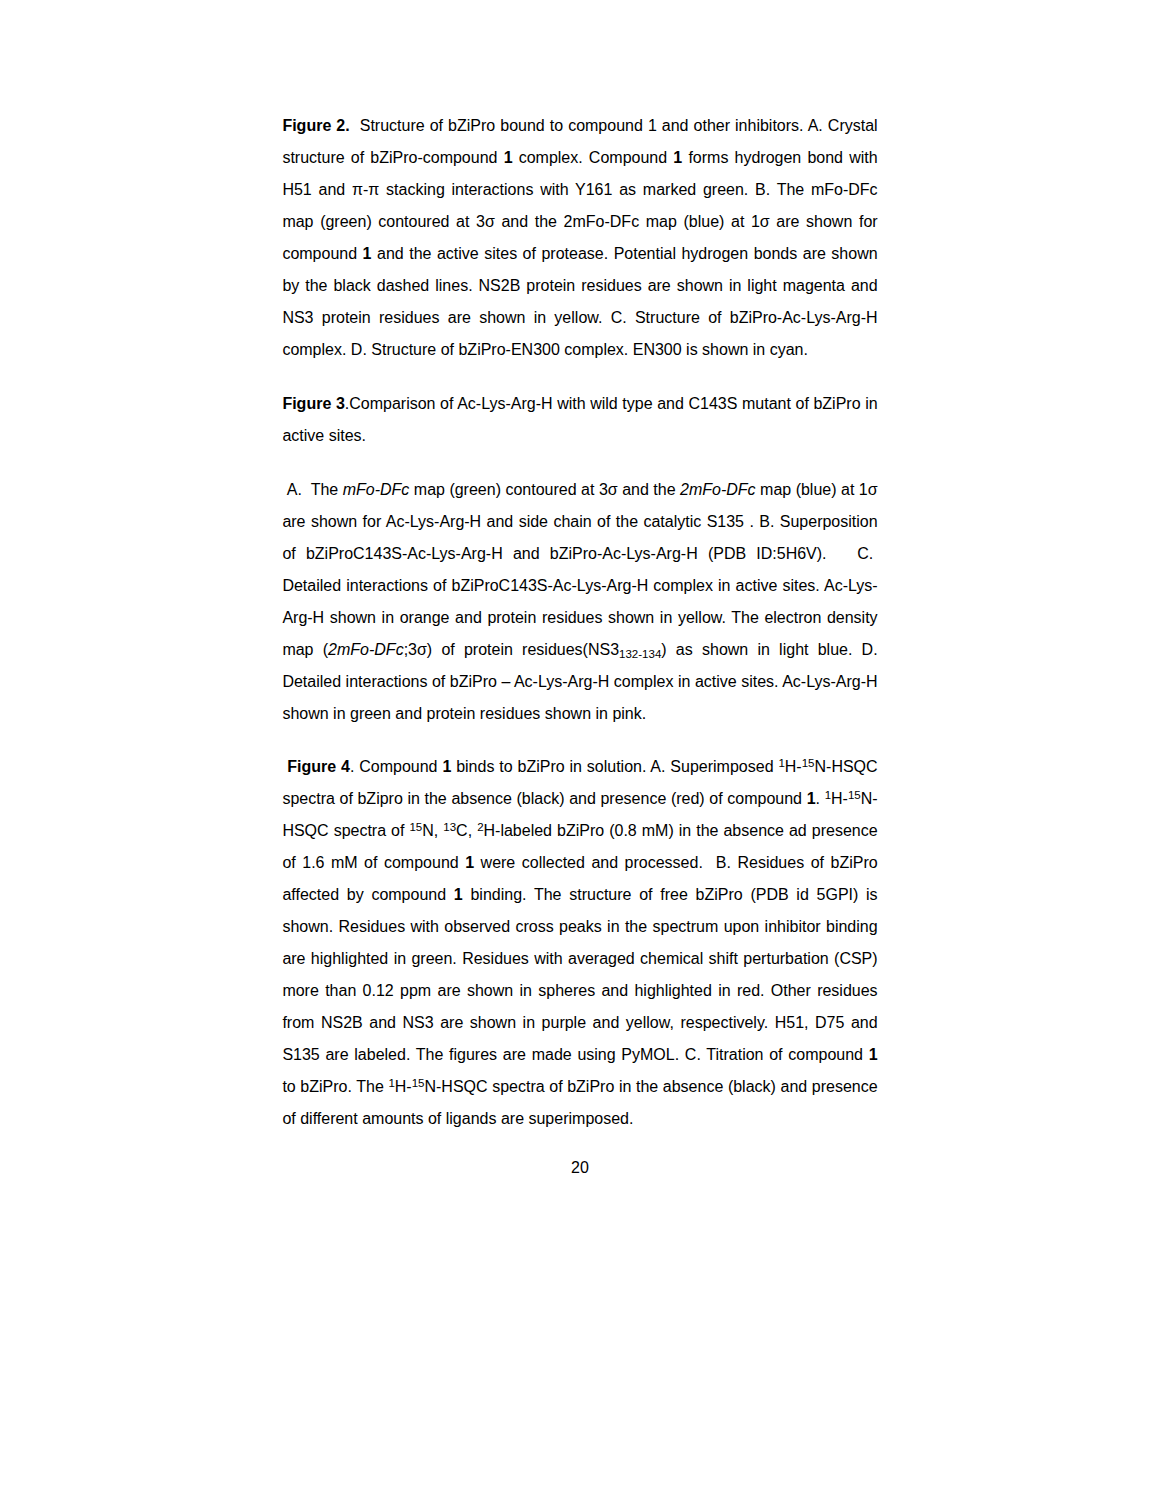Figure 2. Structure of bZiPro bound to compound 1 and other inhibitors. A. Crystal structure of bZiPro-compound 1 complex. Compound 1 forms hydrogen bond with H51 and π-π stacking interactions with Y161 as marked green. B. The mFo-DFc map (green) contoured at 3σ and the 2mFo-DFc map (blue) at 1σ are shown for compound 1 and the active sites of protease. Potential hydrogen bonds are shown by the black dashed lines. NS2B protein residues are shown in light magenta and NS3 protein residues are shown in yellow. C. Structure of bZiPro-Ac-Lys-Arg-H complex. D. Structure of bZiPro-EN300 complex. EN300 is shown in cyan.
Figure 3.Comparison of Ac-Lys-Arg-H with wild type and C143S mutant of bZiPro in active sites.
A. The mFo-DFc map (green) contoured at 3σ and the 2mFo-DFc map (blue) at 1σ are shown for Ac-Lys-Arg-H and side chain of the catalytic S135 . B. Superposition of bZiProC143S-Ac-Lys-Arg-H and bZiPro-Ac-Lys-Arg-H (PDB ID:5H6V). C. Detailed interactions of bZiProC143S-Ac-Lys-Arg-H complex in active sites. Ac-Lys-Arg-H shown in orange and protein residues shown in yellow. The electron density map (2mFo-DFc;3σ) of protein residues(NS3132-134) as shown in light blue. D. Detailed interactions of bZiPro – Ac-Lys-Arg-H complex in active sites. Ac-Lys-Arg-H shown in green and protein residues shown in pink.
Figure 4. Compound 1 binds to bZiPro in solution. A. Superimposed 1H-15N-HSQC spectra of bZipro in the absence (black) and presence (red) of compound 1. 1H-15N-HSQC spectra of 15N, 13C, 2H-labeled bZiPro (0.8 mM) in the absence ad presence of 1.6 mM of compound 1 were collected and processed. B. Residues of bZiPro affected by compound 1 binding. The structure of free bZiPro (PDB id 5GPI) is shown. Residues with observed cross peaks in the spectrum upon inhibitor binding are highlighted in green. Residues with averaged chemical shift perturbation (CSP) more than 0.12 ppm are shown in spheres and highlighted in red. Other residues from NS2B and NS3 are shown in purple and yellow, respectively. H51, D75 and S135 are labeled. The figures are made using PyMOL. C. Titration of compound 1 to bZiPro. The 1H-15N-HSQC spectra of bZiPro in the absence (black) and presence of different amounts of ligands are superimposed.
20